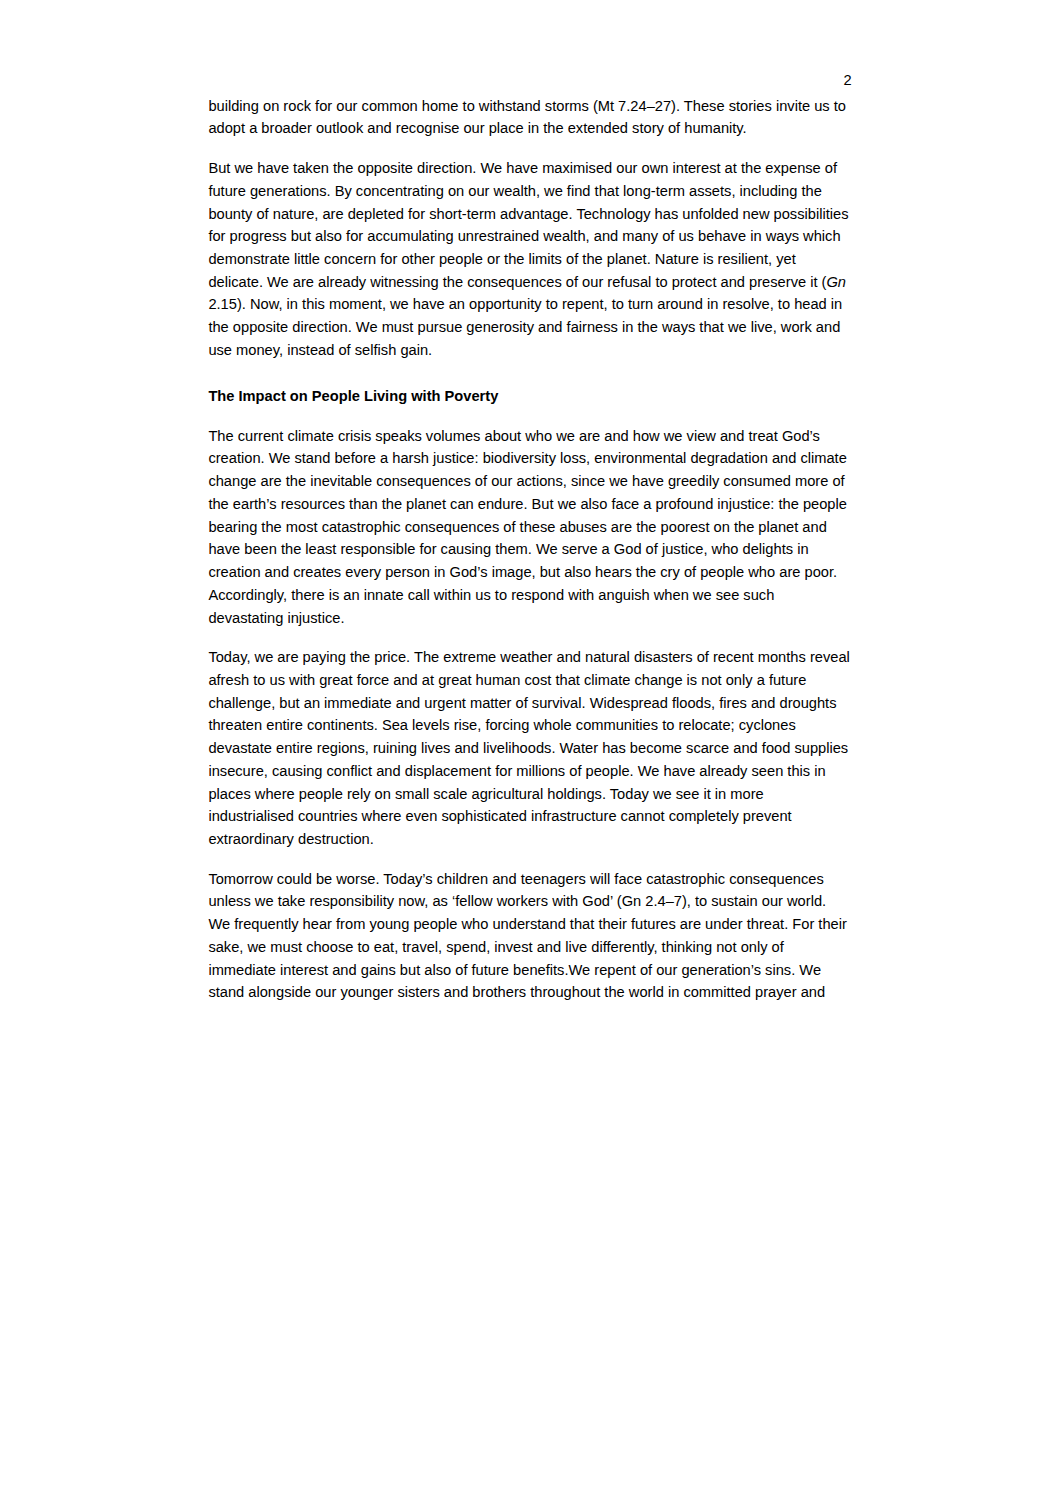2
building on rock for our common home to withstand storms (Mt 7.24–27). These stories invite us to adopt a broader outlook and recognise our place in the extended story of humanity.
But we have taken the opposite direction. We have maximised our own interest at the expense of future generations. By concentrating on our wealth, we find that long-term assets, including the bounty of nature, are depleted for short-term advantage. Technology has unfolded new possibilities for progress but also for accumulating unrestrained wealth, and many of us behave in ways which demonstrate little concern for other people or the limits of the planet. Nature is resilient, yet delicate. We are already witnessing the consequences of our refusal to protect and preserve it (Gn 2.15). Now, in this moment, we have an opportunity to repent, to turn around in resolve, to head in the opposite direction. We must pursue generosity and fairness in the ways that we live, work and use money, instead of selfish gain.
The Impact on People Living with Poverty
The current climate crisis speaks volumes about who we are and how we view and treat God’s creation. We stand before a harsh justice: biodiversity loss, environmental degradation and climate change are the inevitable consequences of our actions, since we have greedily consumed more of the earth’s resources than the planet can endure. But we also face a profound injustice: the people bearing the most catastrophic consequences of these abuses are the poorest on the planet and have been the least responsible for causing them. We serve a God of justice, who delights in creation and creates every person in God’s image, but also hears the cry of people who are poor. Accordingly, there is an innate call within us to respond with anguish when we see such devastating injustice.
Today, we are paying the price. The extreme weather and natural disasters of recent months reveal afresh to us with great force and at great human cost that climate change is not only a future challenge, but an immediate and urgent matter of survival. Widespread floods, fires and droughts threaten entire continents. Sea levels rise, forcing whole communities to relocate; cyclones devastate entire regions, ruining lives and livelihoods. Water has become scarce and food supplies insecure, causing conflict and displacement for millions of people. We have already seen this in places where people rely on small scale agricultural holdings. Today we see it in more industrialised countries where even sophisticated infrastructure cannot completely prevent extraordinary destruction.
Tomorrow could be worse. Today’s children and teenagers will face catastrophic consequences unless we take responsibility now, as ‘fellow workers with God’ (Gn 2.4–7), to sustain our world. We frequently hear from young people who understand that their futures are under threat. For their sake, we must choose to eat, travel, spend, invest and live differently, thinking not only of immediate interest and gains but also of future benefits.We repent of our generation’s sins. We stand alongside our younger sisters and brothers throughout the world in committed prayer and